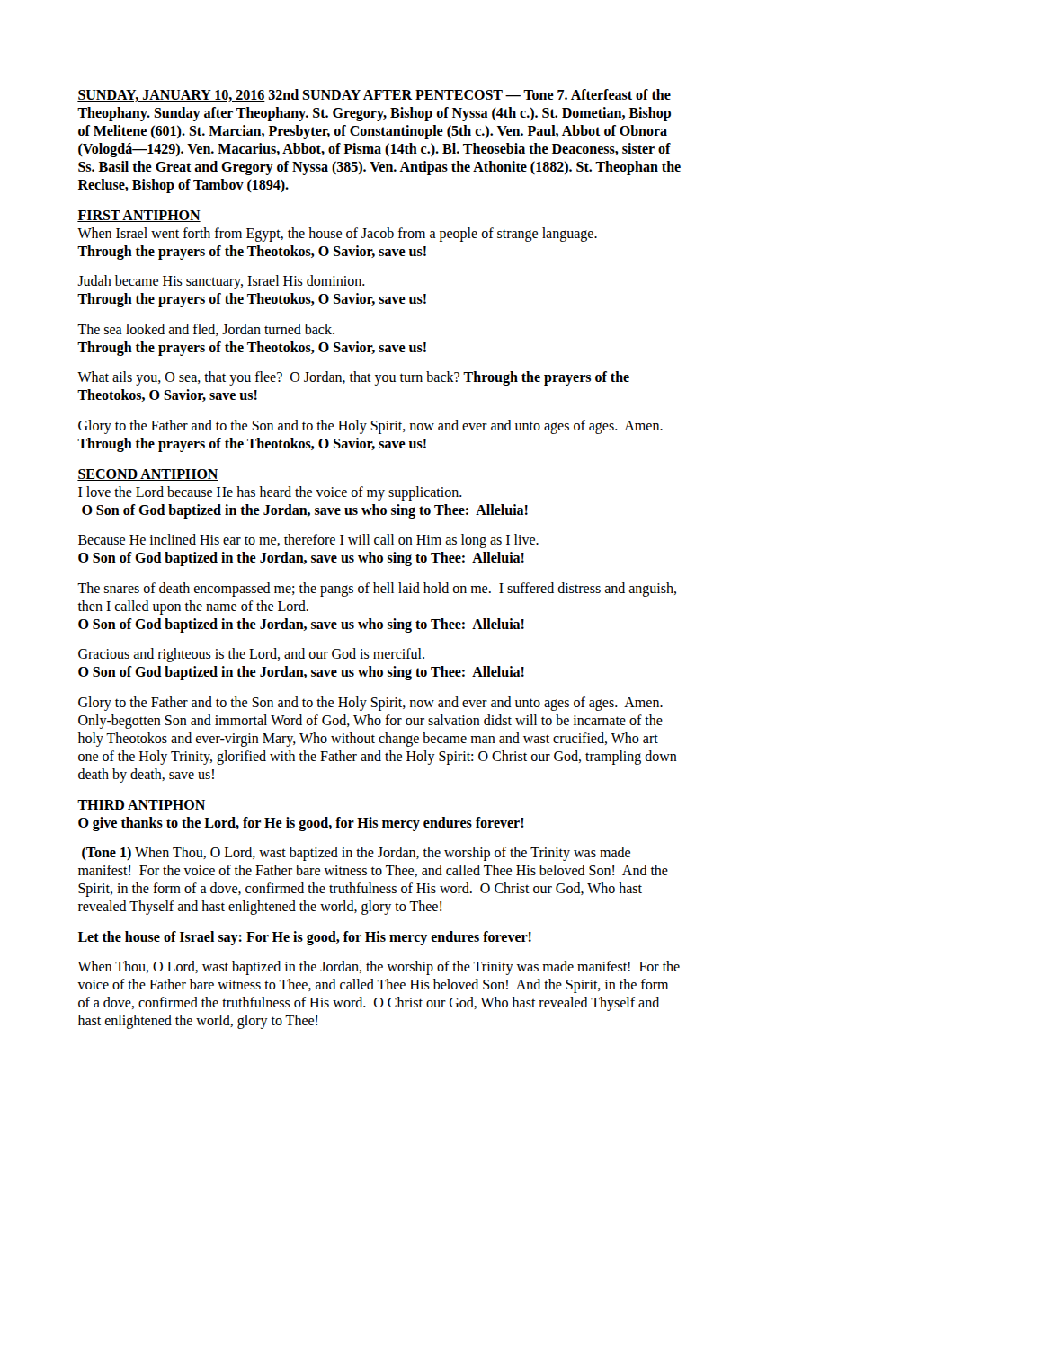SUNDAY, JANUARY 10, 2016 32nd SUNDAY AFTER PENTECOST — Tone 7. Afterfeast of the Theophany. Sunday after Theophany. St. Gregory, Bishop of Nyssa (4th c.). St. Dometian, Bishop of Melitene (601). St. Marcian, Presbyter, of Constantinople (5th c.). Ven. Paul, Abbot of Obnora (Vologdá—1429). Ven. Macarius, Abbot, of Pisma (14th c.). Bl. Theosebia the Deaconess, sister of Ss. Basil the Great and Gregory of Nyssa (385). Ven. Antipas the Athonite (1882). St. Theophan the Recluse, Bishop of Tambov (1894).
FIRST ANTIPHON
When Israel went forth from Egypt, the house of Jacob from a people of strange language.
Through the prayers of the Theotokos, O Savior, save us!
Judah became His sanctuary, Israel His dominion.
Through the prayers of the Theotokos, O Savior, save us!
The sea looked and fled, Jordan turned back.
Through the prayers of the Theotokos, O Savior, save us!
What ails you, O sea, that you flee? O Jordan, that you turn back? Through the prayers of the Theotokos, O Savior, save us!
Glory to the Father and to the Son and to the Holy Spirit, now and ever and unto ages of ages. Amen.
Through the prayers of the Theotokos, O Savior, save us!
SECOND ANTIPHON
I love the Lord because He has heard the voice of my supplication.
O Son of God baptized in the Jordan, save us who sing to Thee: Alleluia!
Because He inclined His ear to me, therefore I will call on Him as long as I live.
O Son of God baptized in the Jordan, save us who sing to Thee: Alleluia!
The snares of death encompassed me; the pangs of hell laid hold on me. I suffered distress and anguish, then I called upon the name of the Lord.
O Son of God baptized in the Jordan, save us who sing to Thee: Alleluia!
Gracious and righteous is the Lord, and our God is merciful.
O Son of God baptized in the Jordan, save us who sing to Thee: Alleluia!
Glory to the Father and to the Son and to the Holy Spirit, now and ever and unto ages of ages. Amen.
Only-begotten Son and immortal Word of God, Who for our salvation didst will to be incarnate of the holy Theotokos and ever-virgin Mary, Who without change became man and wast crucified, Who art one of the Holy Trinity, glorified with the Father and the Holy Spirit: O Christ our God, trampling down death by death, save us!
THIRD ANTIPHON
O give thanks to the Lord, for He is good, for His mercy endures forever!
(Tone 1) When Thou, O Lord, wast baptized in the Jordan, the worship of the Trinity was made manifest! For the voice of the Father bare witness to Thee, and called Thee His beloved Son! And the Spirit, in the form of a dove, confirmed the truthfulness of His word. O Christ our God, Who hast revealed Thyself and hast enlightened the world, glory to Thee!
Let the house of Israel say: For He is good, for His mercy endures forever!
When Thou, O Lord, wast baptized in the Jordan, the worship of the Trinity was made manifest! For the voice of the Father bare witness to Thee, and called Thee His beloved Son! And the Spirit, in the form of a dove, confirmed the truthfulness of His word. O Christ our God, Who hast revealed Thyself and hast enlightened the world, glory to Thee!